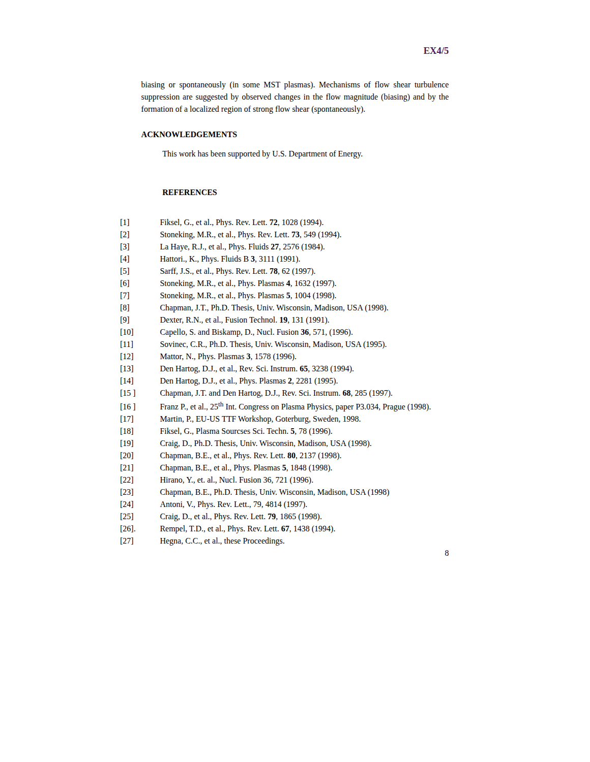EX4/5
biasing or spontaneously (in some MST plasmas). Mechanisms of flow shear turbulence suppression are suggested by observed changes in the flow magnitude (biasing) and by the formation of a localized region of strong flow shear (spontaneously).
Acknowledgements
This work has been supported by U.S. Department of Energy.
References
[1] Fiksel, G., et al., Phys. Rev. Lett. 72, 1028 (1994).
[2] Stoneking, M.R., et al., Phys. Rev. Lett. 73, 549 (1994).
[3] La Haye, R.J., et al., Phys. Fluids 27, 2576 (1984).
[4] Hattori., K., Phys. Fluids B 3, 3111 (1991).
[5] Sarff, J.S., et al., Phys. Rev. Lett. 78, 62 (1997).
[6] Stoneking, M.R., et al., Phys. Plasmas 4, 1632 (1997).
[7] Stoneking, M.R., et al., Phys. Plasmas 5, 1004 (1998).
[8] Chapman, J.T., Ph.D. Thesis, Univ. Wisconsin, Madison, USA (1998).
[9] Dexter, R.N., et al., Fusion Technol. 19, 131 (1991).
[10] Capello, S. and Biskamp, D., Nucl. Fusion 36, 571, (1996).
[11] Sovinec, C.R., Ph.D. Thesis, Univ. Wisconsin, Madison, USA (1995).
[12] Mattor, N., Phys. Plasmas 3, 1578 (1996).
[13] Den Hartog, D.J., et al., Rev. Sci. Instrum. 65, 3238 (1994).
[14] Den Hartog, D.J., et al., Phys. Plasmas 2, 2281 (1995).
[15 ] Chapman, J.T. and Den Hartog, D.J., Rev. Sci. Instrum. 68, 285 (1997).
[16 ] Franz P., et al., 25th Int. Congress on Plasma Physics, paper P3.034, Prague (1998).
[17] Martin, P., EU-US TTF Workshop, Goterburg, Sweden, 1998.
[18] Fiksel, G., Plasma Sourcses Sci. Techn. 5, 78 (1996).
[19] Craig, D., Ph.D. Thesis, Univ. Wisconsin, Madison, USA (1998).
[20] Chapman, B.E., et al., Phys. Rev. Lett. 80, 2137 (1998).
[21] Chapman, B.E., et al., Phys. Plasmas 5, 1848 (1998).
[22] Hirano, Y., et. al., Nucl. Fusion 36, 721 (1996).
[23] Chapman, B.E., Ph.D. Thesis, Univ. Wisconsin, Madison, USA (1998)
[24] Antoni, V., Phys. Rev. Lett., 79, 4814 (1997).
[25] Craig, D., et al., Phys. Rev. Lett. 79, 1865 (1998).
[26]. Rempel, T.D., et al., Phys. Rev. Lett. 67, 1438 (1994).
[27] Hegna, C.C., et al., these Proceedings.
8